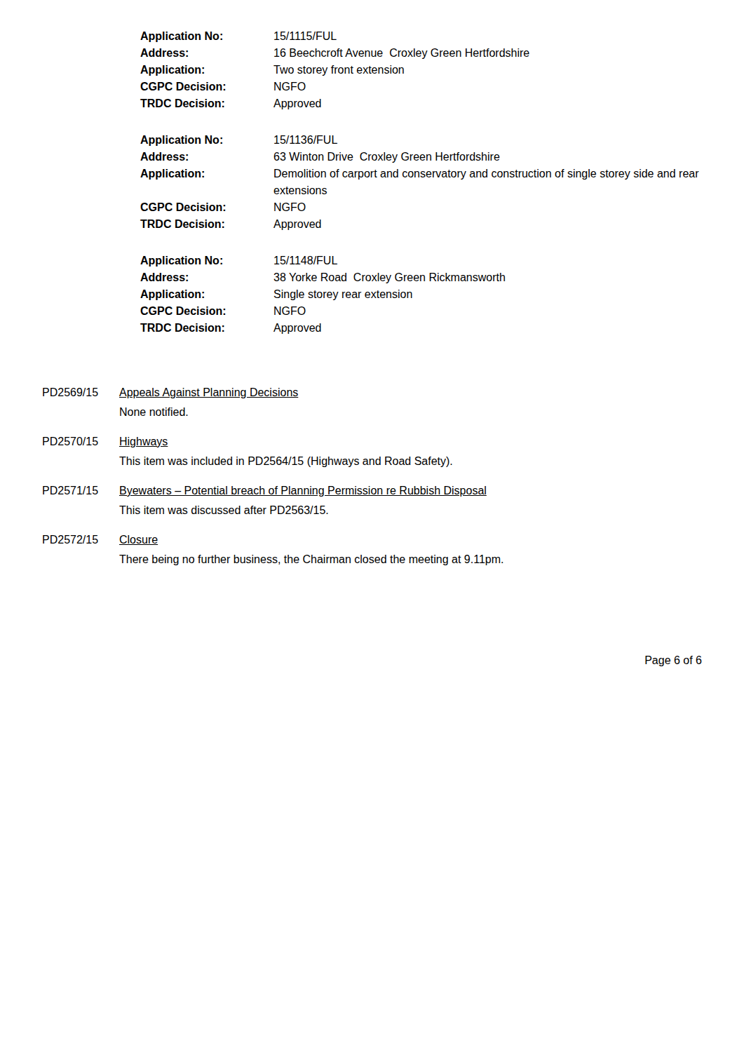Application No:
15/1115/FUL
Address:
16 Beechcroft Avenue Croxley Green Hertfordshire
Application:
Two storey front extension
CGPC Decision:
NGFO
TRDC Decision:
Approved
Application No:
15/1136/FUL
Address:
63 Winton Drive Croxley Green Hertfordshire
Application:
Demolition of carport and conservatory and construction of single storey side and rear extensions
CGPC Decision:
NGFO
TRDC Decision:
Approved
Application No:
15/1148/FUL
Address:
38 Yorke Road Croxley Green Rickmansworth
Application:
Single storey rear extension
CGPC Decision:
NGFO
TRDC Decision:
Approved
PD2569/15
Appeals Against Planning Decisions
None notified.
PD2570/15
Highways
This item was included in PD2564/15 (Highways and Road Safety).
PD2571/15
Byewaters – Potential breach of Planning Permission re Rubbish Disposal
This item was discussed after PD2563/15.
PD2572/15
Closure
There being no further business, the Chairman closed the meeting at 9.11pm.
Page 6 of 6